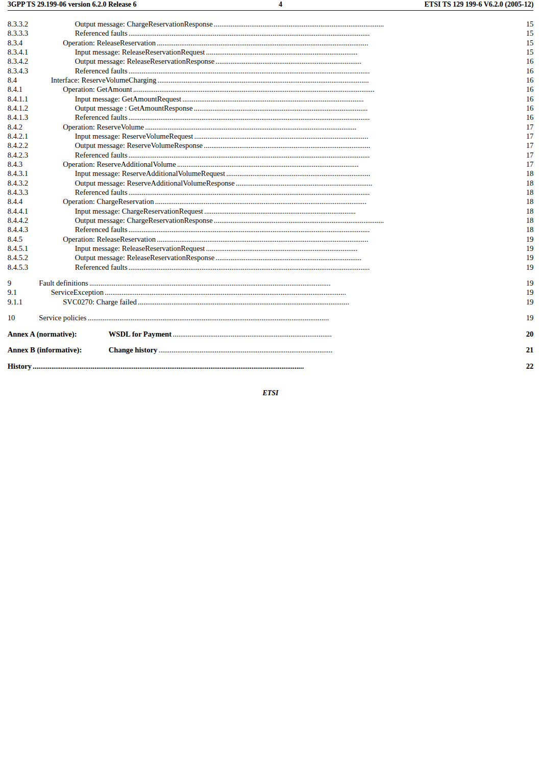3GPP TS 29.199-06 version 6.2.0 Release 6
4
ETSI TS 129 199-6 V6.2.0 (2005-12)
8.3.3.2 Output message: ChargeReservationResponse........................................................................................... 15
8.3.3.3 Referenced faults................................................................................................................................. 15
8.3.4 Operation: ReleaseReservation................................................................................................................. 15
8.3.4.1 Input message: ReleaseReservationRequest................................................................................. 15
8.3.4.2 Output message: ReleaseReservationResponse.............................................................................. 16
8.3.4.3 Referenced faults................................................................................................................................. 16
8.4 Interface: ReserveVolumeCharging................................................................................................................. 16
8.4.1 Operation: GetAmount................................................................................................................................. 16
8.4.1.1 Input message: GetAmountRequest................................................................................................. 16
8.4.1.2 Output message : GetAmountResponse............................................................................................. 16
8.4.1.3 Referenced faults................................................................................................................................. 16
8.4.2 Operation: ReserveVolume................................................................................................................. 17
8.4.2.1 Input message: ReserveVolumeRequest............................................................................................. 17
8.4.2.2 Output message: ReserveVolumeResponse......................................................................................... 17
8.4.2.3 Referenced faults................................................................................................................................. 17
8.4.3 Operation: ReserveAdditionalVolume................................................................................................. 17
8.4.3.1 Input message: ReserveAdditionalVolumeRequest............................................................................. 18
8.4.3.2 Output message: ReserveAdditionalVolumeResponse......................................................................... 18
8.4.3.3 Referenced faults................................................................................................................................. 18
8.4.4 Operation: ChargeReservation................................................................................................................. 18
8.4.4.1 Input message: ChargeReservationRequest................................................................................. 18
8.4.4.2 Output message: ChargeReservationResponse........................................................................................... 18
8.4.4.3 Referenced faults................................................................................................................................. 18
8.4.5 Operation: ReleaseReservation................................................................................................................. 19
8.4.5.1 Input message: ReleaseReservationRequest................................................................................. 19
8.4.5.2 Output message: ReleaseReservationResponse.............................................................................. 19
8.4.5.3 Referenced faults................................................................................................................................. 19
9 Fault definitions................................................................................................................................. 19
9.1 ServiceException................................................................................................................................. 19
9.1.1 SVC0270: Charge failed................................................................................................................. 19
10 Service policies................................................................................................................................. 19
Annex A (normative): WSDL for Payment ..................................................................................... 20
Annex B (informative): Change history ............................................................................................. 21
History ................................................................................................................................................. 22
ETSI